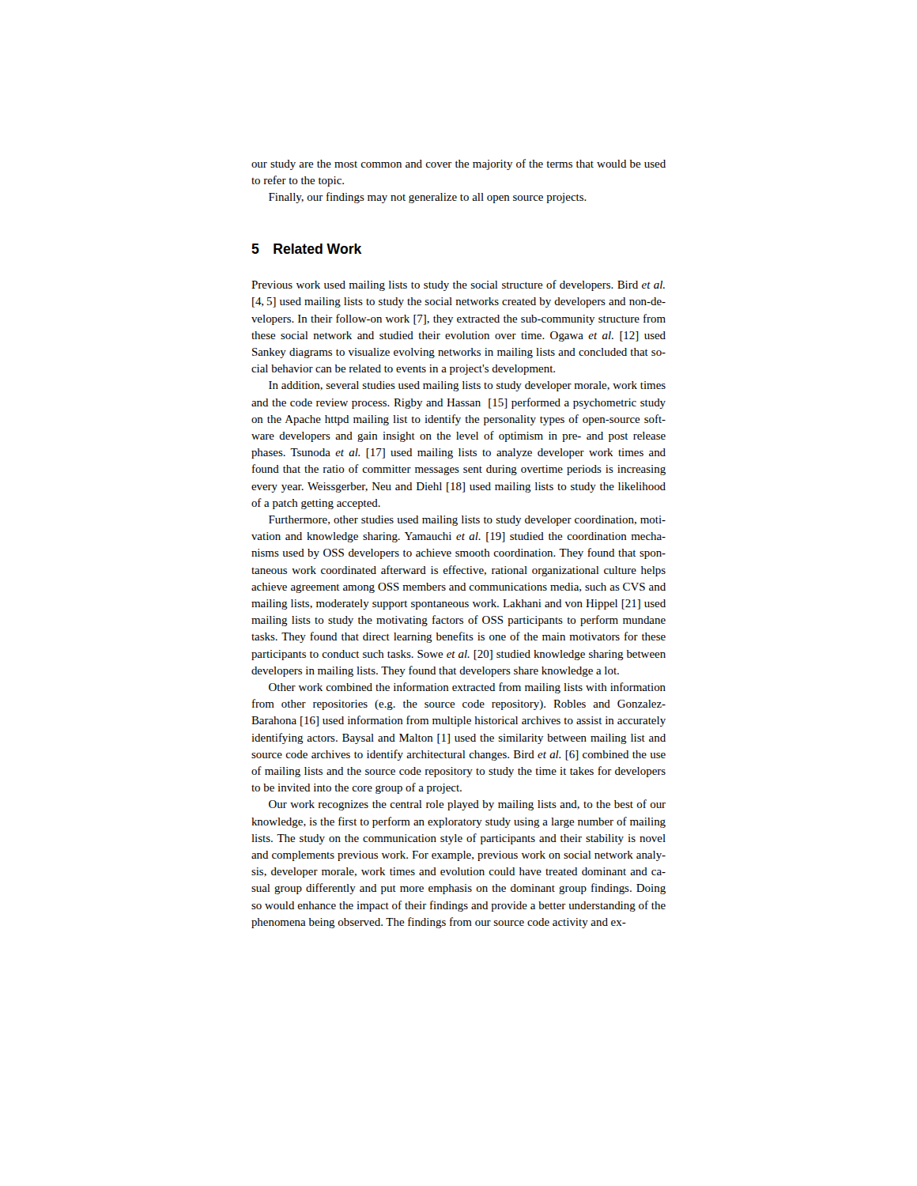our study are the most common and cover the majority of the terms that would be used to refer to the topic.
Finally, our findings may not generalize to all open source projects.
5 Related Work
Previous work used mailing lists to study the social structure of developers. Bird et al. [4, 5] used mailing lists to study the social networks created by developers and non-developers. In their follow-on work [7], they extracted the sub-community structure from these social network and studied their evolution over time. Ogawa et al. [12] used Sankey diagrams to visualize evolving networks in mailing lists and concluded that social behavior can be related to events in a project's development.
In addition, several studies used mailing lists to study developer morale, work times and the code review process. Rigby and Hassan [15] performed a psychometric study on the Apache httpd mailing list to identify the personality types of open-source software developers and gain insight on the level of optimism in pre- and post release phases. Tsunoda et al. [17] used mailing lists to analyze developer work times and found that the ratio of committer messages sent during overtime periods is increasing every year. Weissgerber, Neu and Diehl [18] used mailing lists to study the likelihood of a patch getting accepted.
Furthermore, other studies used mailing lists to study developer coordination, motivation and knowledge sharing. Yamauchi et al. [19] studied the coordination mechanisms used by OSS developers to achieve smooth coordination. They found that spontaneous work coordinated afterward is effective, rational organizational culture helps achieve agreement among OSS members and communications media, such as CVS and mailing lists, moderately support spontaneous work. Lakhani and von Hippel [21] used mailing lists to study the motivating factors of OSS participants to perform mundane tasks. They found that direct learning benefits is one of the main motivators for these participants to conduct such tasks. Sowe et al. [20] studied knowledge sharing between developers in mailing lists. They found that developers share knowledge a lot.
Other work combined the information extracted from mailing lists with information from other repositories (e.g. the source code repository). Robles and Gonzalez-Barahona [16] used information from multiple historical archives to assist in accurately identifying actors. Baysal and Malton [1] used the similarity between mailing list and source code archives to identify architectural changes. Bird et al. [6] combined the use of mailing lists and the source code repository to study the time it takes for developers to be invited into the core group of a project.
Our work recognizes the central role played by mailing lists and, to the best of our knowledge, is the first to perform an exploratory study using a large number of mailing lists. The study on the communication style of participants and their stability is novel and complements previous work. For example, previous work on social network analysis, developer morale, work times and evolution could have treated dominant and casual group differently and put more emphasis on the dominant group findings. Doing so would enhance the impact of their findings and provide a better understanding of the phenomena being observed. The findings from our source code activity and ex-